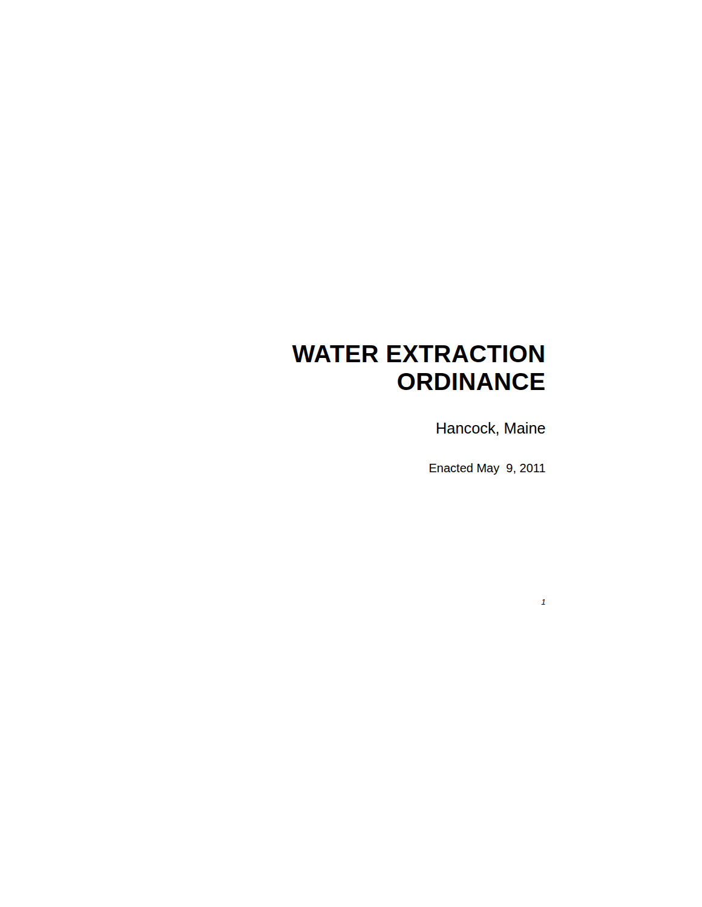WATER EXTRACTION
ORDINANCE
Hancock, Maine
Enacted May 9, 2011
1